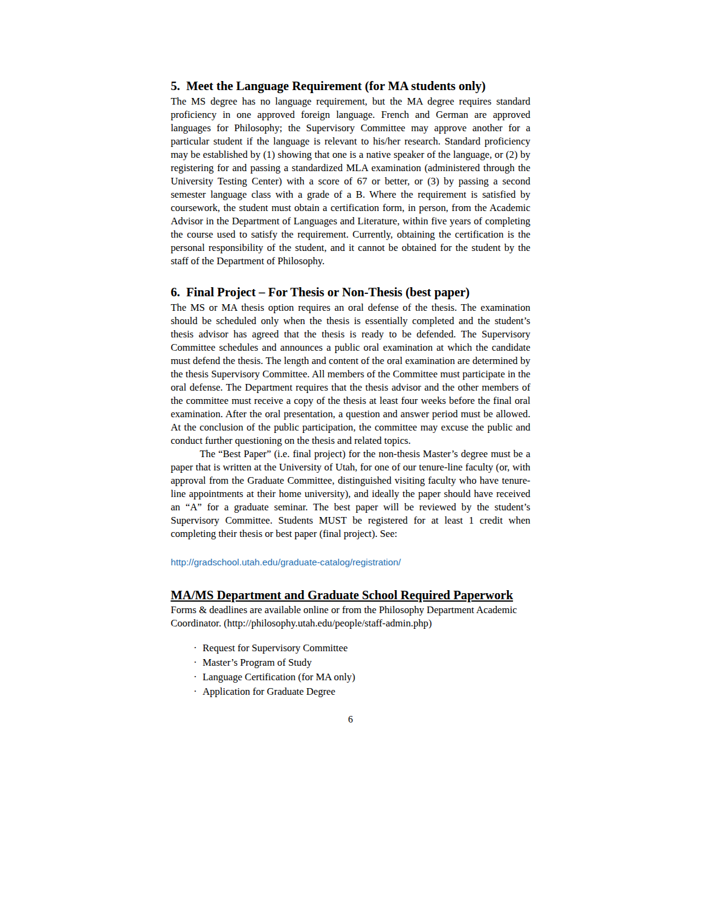5. Meet the Language Requirement (for MA students only)
The MS degree has no language requirement, but the MA degree requires standard proficiency in one approved foreign language. French and German are approved languages for Philosophy; the Supervisory Committee may approve another for a particular student if the language is relevant to his/her research. Standard proficiency may be established by (1) showing that one is a native speaker of the language, or (2) by registering for and passing a standardized MLA examination (administered through the University Testing Center) with a score of 67 or better, or (3) by passing a second semester language class with a grade of a B. Where the requirement is satisfied by coursework, the student must obtain a certification form, in person, from the Academic Advisor in the Department of Languages and Literature, within five years of completing the course used to satisfy the requirement. Currently, obtaining the certification is the personal responsibility of the student, and it cannot be obtained for the student by the staff of the Department of Philosophy.
6. Final Project – For Thesis or Non-Thesis (best paper)
The MS or MA thesis option requires an oral defense of the thesis. The examination should be scheduled only when the thesis is essentially completed and the student’s thesis advisor has agreed that the thesis is ready to be defended. The Supervisory Committee schedules and announces a public oral examination at which the candidate must defend the thesis. The length and content of the oral examination are determined by the thesis Supervisory Committee. All members of the Committee must participate in the oral defense. The Department requires that the thesis advisor and the other members of the committee must receive a copy of the thesis at least four weeks before the final oral examination. After the oral presentation, a question and answer period must be allowed. At the conclusion of the public participation, the committee may excuse the public and conduct further questioning on the thesis and related topics.
The “Best Paper” (i.e. final project) for the non-thesis Master’s degree must be a paper that is written at the University of Utah, for one of our tenure-line faculty (or, with approval from the Graduate Committee, distinguished visiting faculty who have tenure-line appointments at their home university), and ideally the paper should have received an “A” for a graduate seminar. The best paper will be reviewed by the student’s Supervisory Committee. Students MUST be registered for at least 1 credit when completing their thesis or best paper (final project). See:
http://gradschool.utah.edu/graduate-catalog/registration/
MA/MS Department and Graduate School Required Paperwork
Forms & deadlines are available online or from the Philosophy Department Academic Coordinator. (http://philosophy.utah.edu/people/staff-admin.php)
Request for Supervisory Committee
Master’s Program of Study
Language Certification (for MA only)
Application for Graduate Degree
6